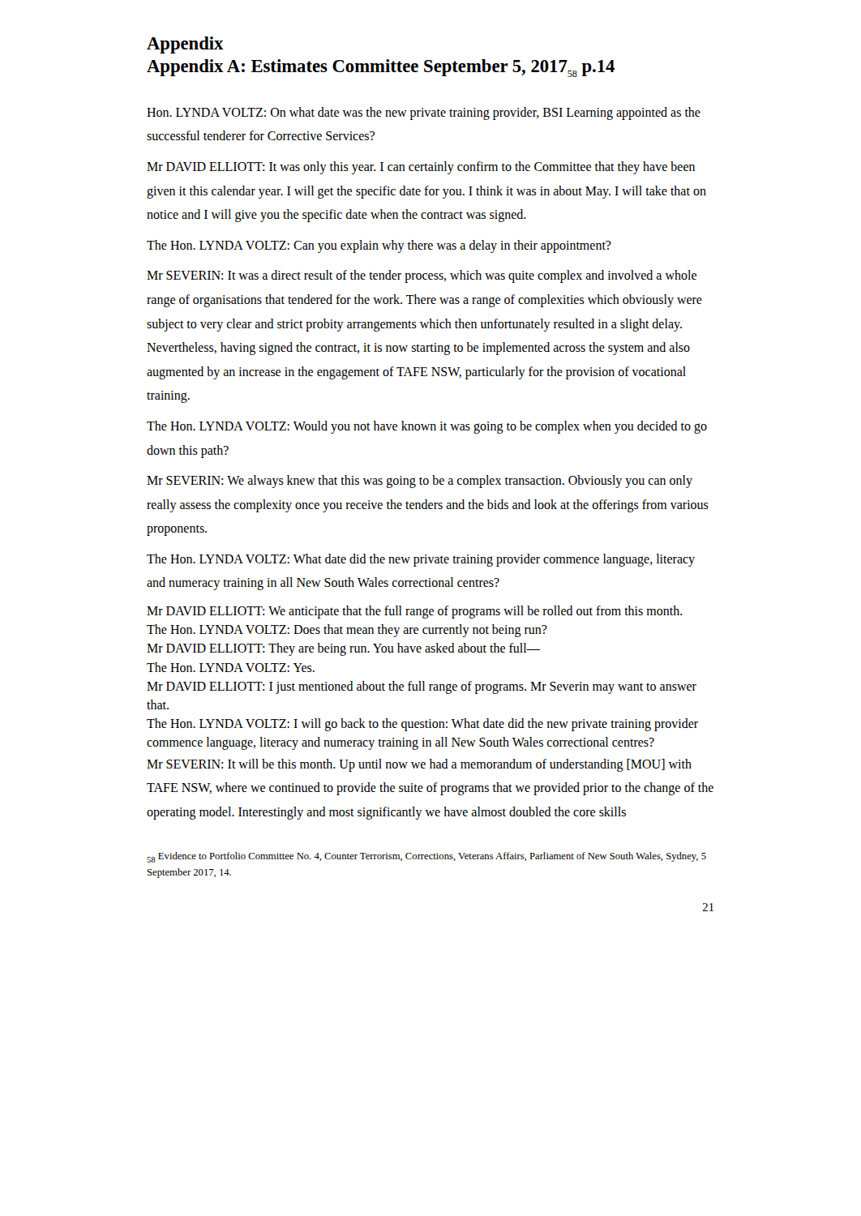Appendix
Appendix A: Estimates Committee September 5, 201758 p.14
Hon. LYNDA VOLTZ: On what date was the new private training provider, BSI Learning appointed as the successful tenderer for Corrective Services?
Mr DAVID ELLIOTT: It was only this year. I can certainly confirm to the Committee that they have been given it this calendar year. I will get the specific date for you. I think it was in about May. I will take that on notice and I will give you the specific date when the contract was signed.
The Hon. LYNDA VOLTZ: Can you explain why there was a delay in their appointment?
Mr SEVERIN: It was a direct result of the tender process, which was quite complex and involved a whole range of organisations that tendered for the work. There was a range of complexities which obviously were subject to very clear and strict probity arrangements which then unfortunately resulted in a slight delay. Nevertheless, having signed the contract, it is now starting to be implemented across the system and also augmented by an increase in the engagement of TAFE NSW, particularly for the provision of vocational training.
The Hon. LYNDA VOLTZ: Would you not have known it was going to be complex when you decided to go down this path?
Mr SEVERIN: We always knew that this was going to be a complex transaction. Obviously you can only really assess the complexity once you receive the tenders and the bids and look at the offerings from various proponents.
The Hon. LYNDA VOLTZ: What date did the new private training provider commence language, literacy and numeracy training in all New South Wales correctional centres?
Mr DAVID ELLIOTT: We anticipate that the full range of programs will be rolled out from this month.
The Hon. LYNDA VOLTZ: Does that mean they are currently not being run?
Mr DAVID ELLIOTT: They are being run. You have asked about the full—
The Hon. LYNDA VOLTZ: Yes.
Mr DAVID ELLIOTT: I just mentioned about the full range of programs. Mr Severin may want to answer that.
The Hon. LYNDA VOLTZ: I will go back to the question: What date did the new private training provider commence language, literacy and numeracy training in all New South Wales correctional centres?
Mr SEVERIN: It will be this month. Up until now we had a memorandum of understanding [MOU] with TAFE NSW, where we continued to provide the suite of programs that we provided prior to the change of the operating model. Interestingly and most significantly we have almost doubled the core skills
58 Evidence to Portfolio Committee No. 4, Counter Terrorism, Corrections, Veterans Affairs, Parliament of New South Wales, Sydney, 5 September 2017, 14.
21